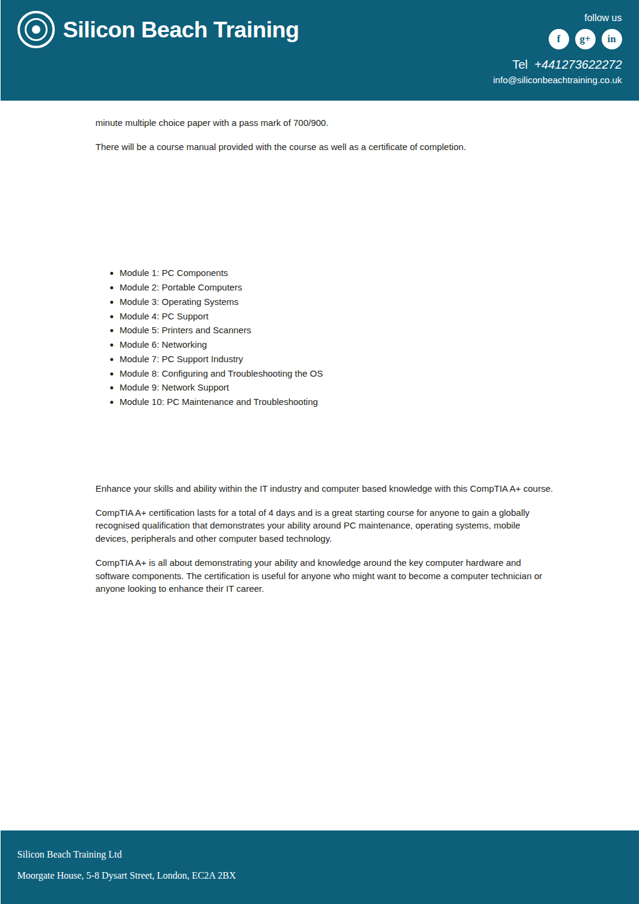Silicon Beach Training
follow us
f g+ in
Tel +441273622272
info@siliconbeachtraining.co.uk
minute multiple choice paper with a pass mark of 700/900.
There will be a course manual provided with the course as well as a certificate of completion.
Module 1: PC Components
Module 2: Portable Computers
Module 3: Operating Systems
Module 4: PC Support
Module 5: Printers and Scanners
Module 6: Networking
Module 7: PC Support Industry
Module 8: Configuring and Troubleshooting the OS
Module 9: Network Support
Module 10: PC Maintenance and Troubleshooting
Enhance your skills and ability within the IT industry and computer based knowledge with this CompTIA A+ course.
CompTIA A+ certification lasts for a total of 4 days and is a great starting course for anyone to gain a globally recognised qualification that demonstrates your ability around PC maintenance, operating systems, mobile devices, peripherals and other computer based technology.
CompTIA A+ is all about demonstrating your ability and knowledge around the key computer hardware and software components. The certification is useful for anyone who might want to become a computer technician or anyone looking to enhance their IT career.
Silicon Beach Training Ltd
Moorgate House, 5-8 Dysart Street, London, EC2A 2BX